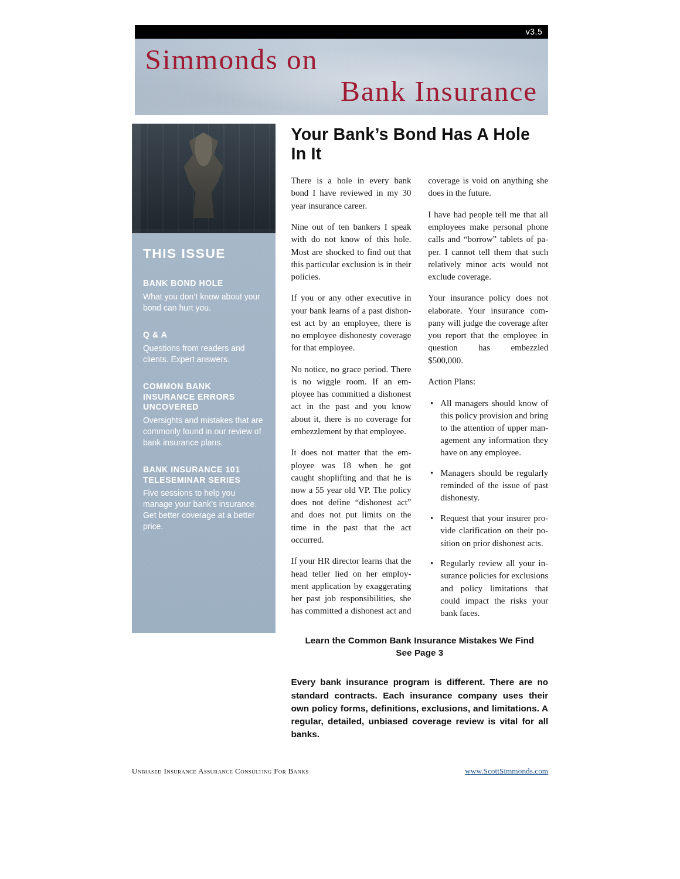v3.5
Simmonds on
Bank Insurance
THIS ISSUE
Bank Bond Hole
What you don’t know about your bond can hurt you.
Q & A
Questions from readers and clients. Expert answers.
Common Bank Insurance Errors Uncovered
Oversights and mistakes that are commonly found in our review of bank insurance plans.
Bank Insurance 101 Teleseminar Series
Five sessions to help you manage your bank’s insurance. Get better coverage at a better price.
Your Bank’s Bond Has A Hole In It
There is a hole in every bank bond I have reviewed in my 30 year insurance career.
Nine out of ten bankers I speak with do not know of this hole. Most are shocked to find out that this particular exclusion is in their policies.
If you or any other executive in your bank learns of a past dishonest act by an employee, there is no employee dishonesty coverage for that employee.
No notice, no grace period. There is no wiggle room. If an employee has committed a dishonest act in the past and you know about it, there is no coverage for embezzlement by that employee.
It does not matter that the employee was 18 when he got caught shoplifting and that he is now a 55 year old VP. The policy does not define “dishonest act” and does not put limits on the time in the past that the act occurred.
If your HR director learns that the head teller lied on her employment application by exaggerating her past job responsibilities, she has committed a dishonest act and coverage is void on anything she does in the future.
I have had people tell me that all employees make personal phone calls and “borrow” tablets of paper. I cannot tell them that such relatively minor acts would not exclude coverage.
Your insurance policy does not elaborate. Your insurance company will judge the coverage after you report that the employee in question has embezzled $500,000.
Action Plans:
All managers should know of this policy provision and bring to the attention of upper management any information they have on any employee.
Managers should be regularly reminded of the issue of past dishonesty.
Request that your insurer provide clarification on their position on prior dishonest acts.
Regularly review all your insurance policies for exclusions and policy limitations that could impact the risks your bank faces.
Learn the Common Bank Insurance Mistakes We Find
See Page 3
Every bank insurance program is different. There are no standard contracts. Each insurance company uses their own policy forms, definitions, exclusions, and limitations. A regular, detailed, unbiased coverage review is vital for all banks.
Unbiased Insurance Assurance Consulting For Banks
www.ScottSimmonds.com